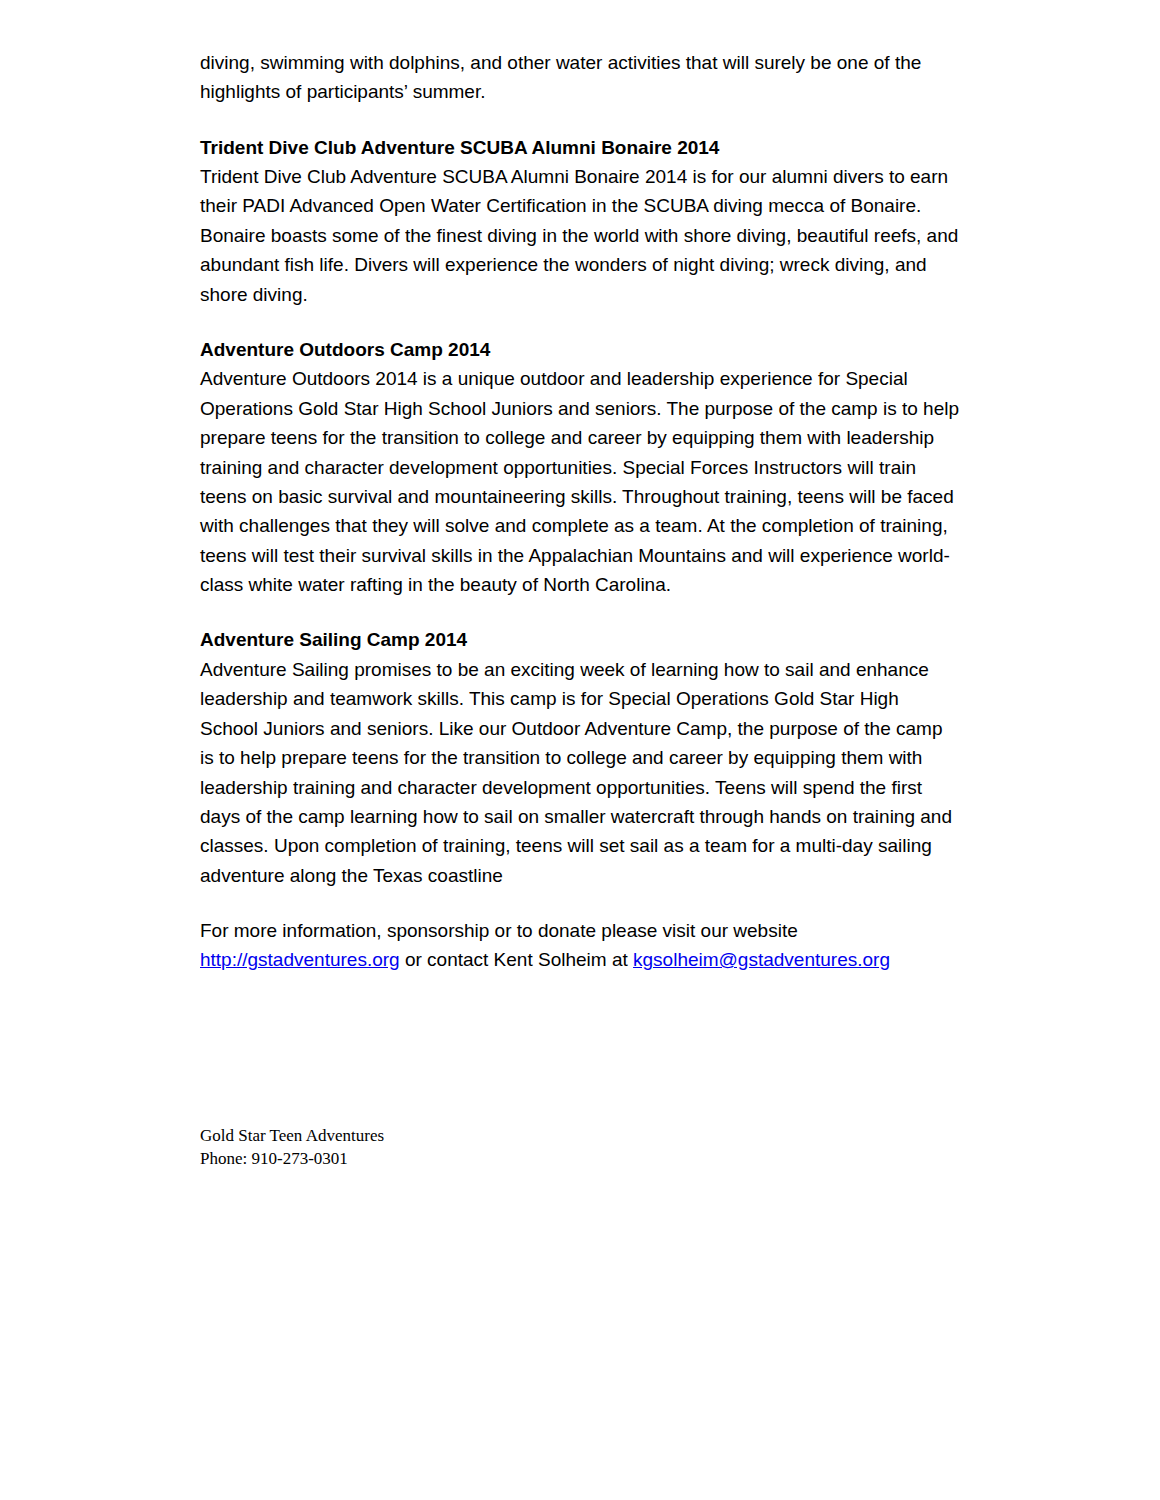diving, swimming with dolphins, and other water activities that will surely be one of the highlights of participants’ summer.
Trident Dive Club Adventure SCUBA Alumni Bonaire 2014
Trident Dive Club Adventure SCUBA Alumni Bonaire 2014 is for our alumni divers to earn their PADI Advanced Open Water Certification in the SCUBA diving mecca of Bonaire. Bonaire boasts some of the finest diving in the world with shore diving, beautiful reefs, and abundant fish life. Divers will experience the wonders of night diving; wreck diving, and shore diving.
Adventure Outdoors Camp 2014
Adventure Outdoors 2014 is a unique outdoor and leadership experience for Special Operations Gold Star High School Juniors and seniors. The purpose of the camp is to help prepare teens for the transition to college and career by equipping them with leadership training and character development opportunities. Special Forces Instructors will train teens on basic survival and mountaineering skills. Throughout training, teens will be faced with challenges that they will solve and complete as a team. At the completion of training, teens will test their survival skills in the Appalachian Mountains and will experience world-class white water rafting in the beauty of North Carolina.
Adventure Sailing Camp 2014
Adventure Sailing promises to be an exciting week of learning how to sail and enhance leadership and teamwork skills. This camp is for Special Operations Gold Star High School Juniors and seniors. Like our Outdoor Adventure Camp, the purpose of the camp is to help prepare teens for the transition to college and career by equipping them with leadership training and character development opportunities. Teens will spend the first days of the camp learning how to sail on smaller watercraft through hands on training and classes. Upon completion of training, teens will set sail as a team for a multi-day sailing adventure along the Texas coastline
For more information, sponsorship or to donate please visit our website http://gstadventures.org or contact Kent Solheim at kgsolheim@gstadventures.org
Gold Star Teen Adventures
Phone: 910-273-0301